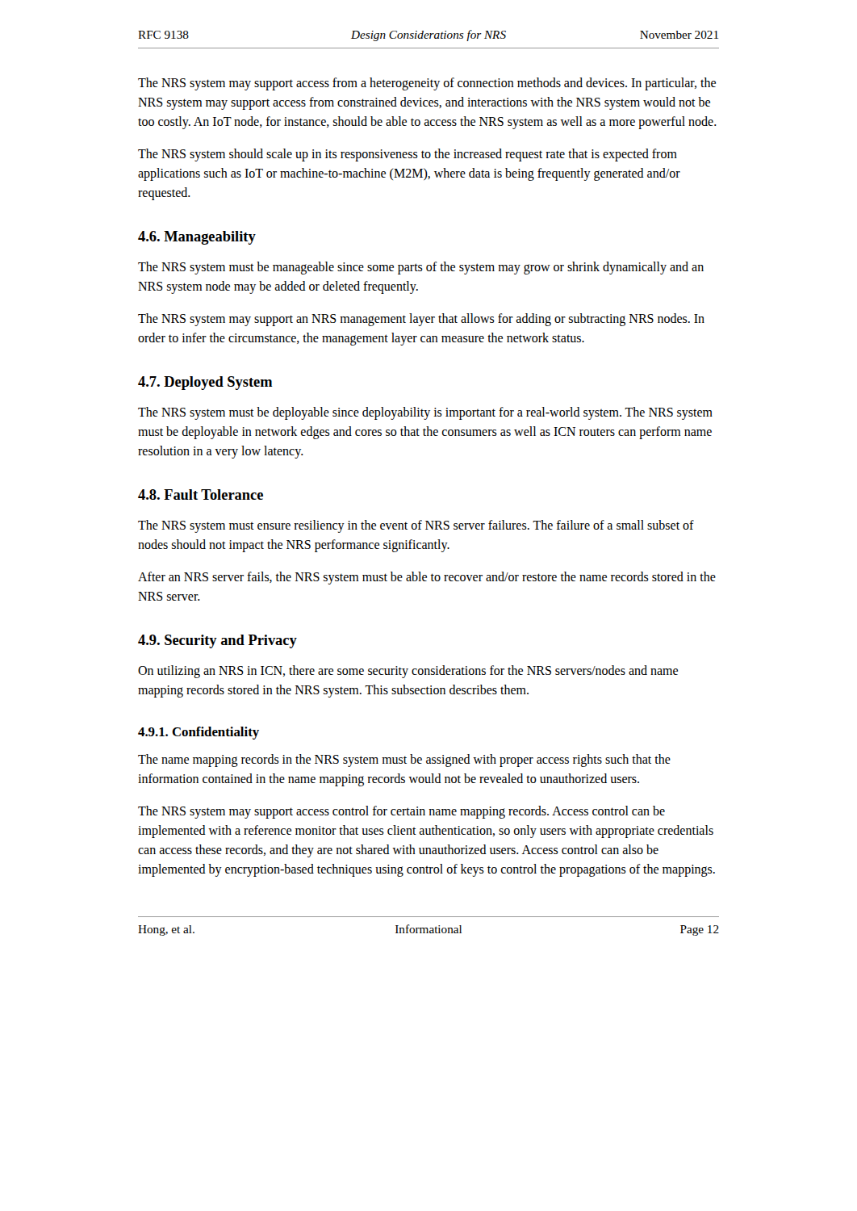RFC 9138 Design Considerations for NRS November 2021
The NRS system may support access from a heterogeneity of connection methods and devices. In particular, the NRS system may support access from constrained devices, and interactions with the NRS system would not be too costly. An IoT node, for instance, should be able to access the NRS system as well as a more powerful node.
The NRS system should scale up in its responsiveness to the increased request rate that is expected from applications such as IoT or machine-to-machine (M2M), where data is being frequently generated and/or requested.
4.6. Manageability
The NRS system must be manageable since some parts of the system may grow or shrink dynamically and an NRS system node may be added or deleted frequently.
The NRS system may support an NRS management layer that allows for adding or subtracting NRS nodes. In order to infer the circumstance, the management layer can measure the network status.
4.7. Deployed System
The NRS system must be deployable since deployability is important for a real-world system. The NRS system must be deployable in network edges and cores so that the consumers as well as ICN routers can perform name resolution in a very low latency.
4.8. Fault Tolerance
The NRS system must ensure resiliency in the event of NRS server failures. The failure of a small subset of nodes should not impact the NRS performance significantly.
After an NRS server fails, the NRS system must be able to recover and/or restore the name records stored in the NRS server.
4.9. Security and Privacy
On utilizing an NRS in ICN, there are some security considerations for the NRS servers/nodes and name mapping records stored in the NRS system. This subsection describes them.
4.9.1. Confidentiality
The name mapping records in the NRS system must be assigned with proper access rights such that the information contained in the name mapping records would not be revealed to unauthorized users.
The NRS system may support access control for certain name mapping records. Access control can be implemented with a reference monitor that uses client authentication, so only users with appropriate credentials can access these records, and they are not shared with unauthorized users. Access control can also be implemented by encryption-based techniques using control of keys to control the propagations of the mappings.
Hong, et al. Informational Page 12